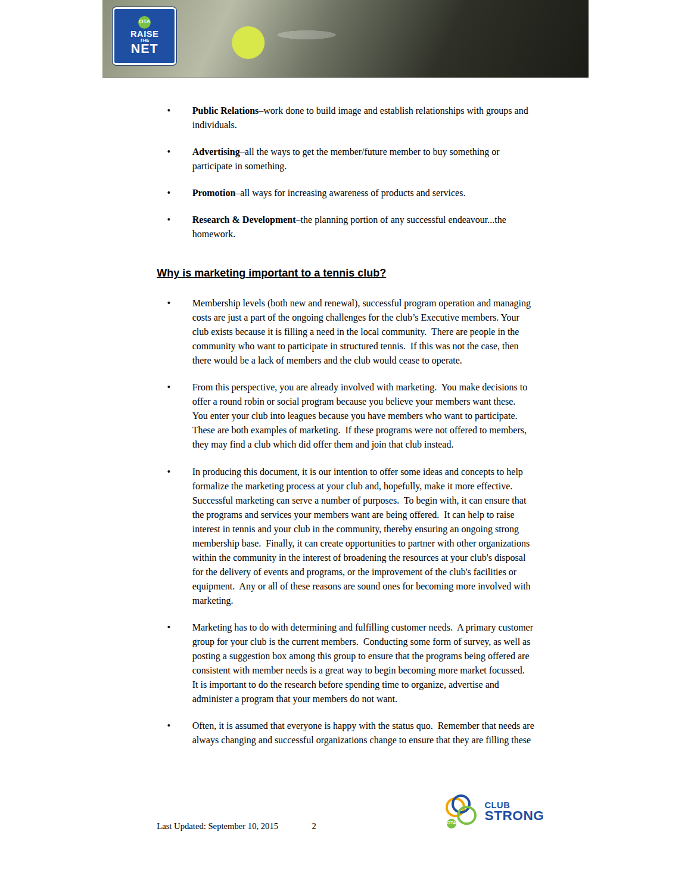OTA
RAISE
THE
NET
Public Relations–work done to build image and establish relationships with groups and individuals.
Advertising–all the ways to get the member/future member to buy something or participate in something.
Promotion–all ways for increasing awareness of products and services.
Research & Development–the planning portion of any successful endeavour...the homework.
Why is marketing important to a tennis club?
Membership levels (both new and renewal), successful program operation and managing costs are just a part of the ongoing challenges for the club’s Executive members. Your club exists because it is filling a need in the local community. There are people in the community who want to participate in structured tennis. If this was not the case, then there would be a lack of members and the club would cease to operate.
From this perspective, you are already involved with marketing. You make decisions to offer a round robin or social program because you believe your members want these. You enter your club into leagues because you have members who want to participate. These are both examples of marketing. If these programs were not offered to members, they may find a club which did offer them and join that club instead.
In producing this document, it is our intention to offer some ideas and concepts to help formalize the marketing process at your club and, hopefully, make it more effective. Successful marketing can serve a number of purposes. To begin with, it can ensure that the programs and services your members want are being offered. It can help to raise interest in tennis and your club in the community, thereby ensuring an ongoing strong membership base. Finally, it can create opportunities to partner with other organizations within the community in the interest of broadening the resources at your club's disposal for the delivery of events and programs, or the improvement of the club's facilities or equipment. Any or all of these reasons are sound ones for becoming more involved with marketing.
Marketing has to do with determining and fulfilling customer needs. A primary customer group for your club is the current members. Conducting some form of survey, as well as posting a suggestion box among this group to ensure that the programs being offered are consistent with member needs is a great way to begin becoming more market focussed. It is important to do the research before spending time to organize, advertise and administer a program that your members do not want.
Often, it is assumed that everyone is happy with the status quo. Remember that needs are always changing and successful organizations change to ensure that they are filling these
Last Updated: September 10, 2015 2
OTA
CLUB
STRONG